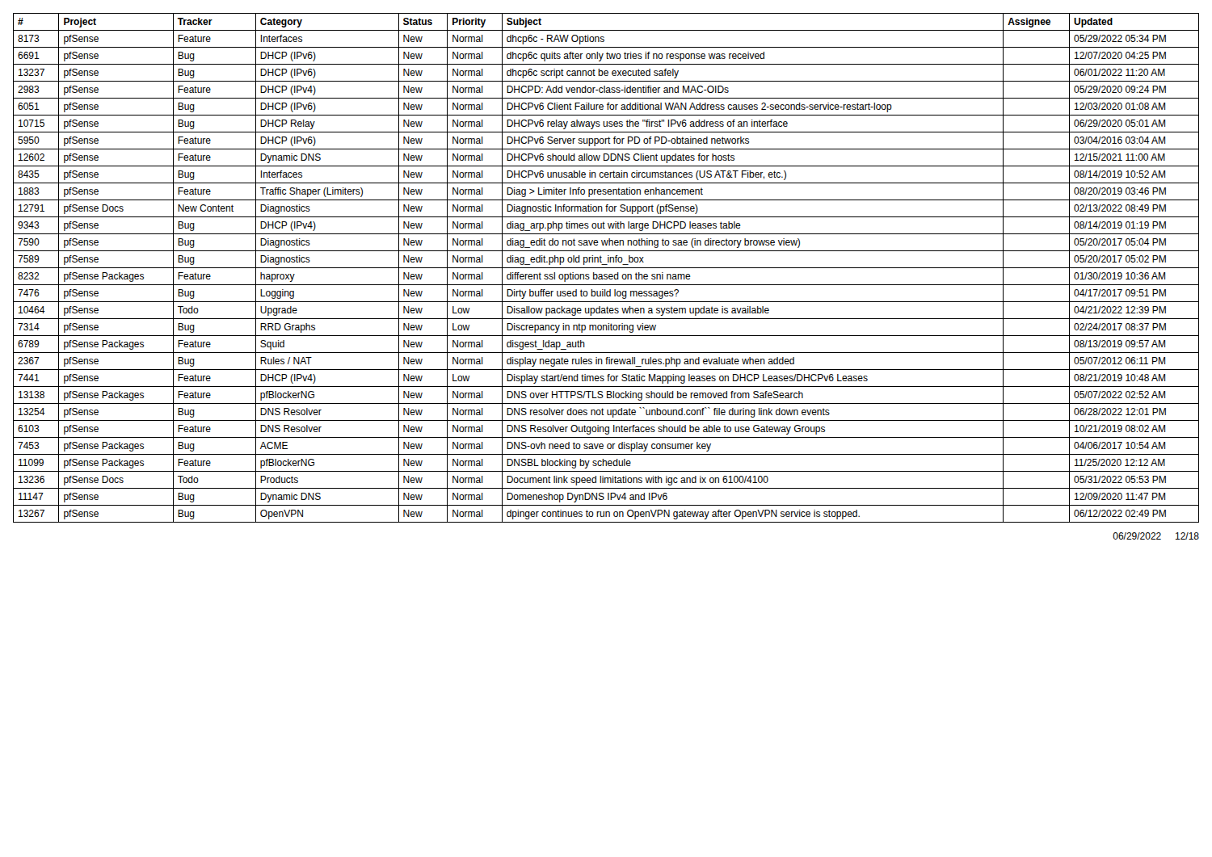| # | Project | Tracker | Category | Status | Priority | Subject | Assignee | Updated |
| --- | --- | --- | --- | --- | --- | --- | --- | --- |
| 8173 | pfSense | Feature | Interfaces | New | Normal | dhcp6c - RAW Options | | 05/29/2022 05:34 PM |
| 6691 | pfSense | Bug | DHCP (IPv6) | New | Normal | dhcp6c quits after only two tries if no response was received | | 12/07/2020 04:25 PM |
| 13237 | pfSense | Bug | DHCP (IPv6) | New | Normal | dhcp6c script cannot be executed safely | | 06/01/2022 11:20 AM |
| 2983 | pfSense | Feature | DHCP (IPv4) | New | Normal | DHCPD: Add vendor-class-identifier and MAC-OIDs | | 05/29/2020 09:24 PM |
| 6051 | pfSense | Bug | DHCP (IPv6) | New | Normal | DHCPv6 Client Failure for additional WAN Address causes 2-seconds-service-restart-loop | | 12/03/2020 01:08 AM |
| 10715 | pfSense | Bug | DHCP Relay | New | Normal | DHCPv6 relay always uses the "first" IPv6 address of an interface | | 06/29/2020 05:01 AM |
| 5950 | pfSense | Feature | DHCP (IPv6) | New | Normal | DHCPv6 Server support for PD of PD-obtained networks | | 03/04/2016 03:04 AM |
| 12602 | pfSense | Feature | Dynamic DNS | New | Normal | DHCPv6 should allow DDNS Client updates for hosts | | 12/15/2021 11:00 AM |
| 8435 | pfSense | Bug | Interfaces | New | Normal | DHCPv6 unusable in certain circumstances (US AT&T Fiber, etc.) | | 08/14/2019 10:52 AM |
| 1883 | pfSense | Feature | Traffic Shaper (Limiters) | New | Normal | Diag > Limiter Info presentation enhancement | | 08/20/2019 03:46 PM |
| 12791 | pfSense Docs | New Content | Diagnostics | New | Normal | Diagnostic Information for Support (pfSense) | | 02/13/2022 08:49 PM |
| 9343 | pfSense | Bug | DHCP (IPv4) | New | Normal | diag_arp.php times out with large DHCPD leases table | | 08/14/2019 01:19 PM |
| 7590 | pfSense | Bug | Diagnostics | New | Normal | diag_edit do not save when nothing to sae (in directory browse view) | | 05/20/2017 05:04 PM |
| 7589 | pfSense | Bug | Diagnostics | New | Normal | diag_edit.php old print_info_box | | 05/20/2017 05:02 PM |
| 8232 | pfSense Packages | Feature | haproxy | New | Normal | different ssl options based on the sni name | | 01/30/2019 10:36 AM |
| 7476 | pfSense | Bug | Logging | New | Normal | Dirty buffer used to build log messages? | | 04/17/2017 09:51 PM |
| 10464 | pfSense | Todo | Upgrade | New | Low | Disallow package updates when a system update is available | | 04/21/2022 12:39 PM |
| 7314 | pfSense | Bug | RRD Graphs | New | Low | Discrepancy in ntp monitoring view | | 02/24/2017 08:37 PM |
| 6789 | pfSense Packages | Feature | Squid | New | Normal | disgest_ldap_auth | | 08/13/2019 09:57 AM |
| 2367 | pfSense | Bug | Rules / NAT | New | Normal | display negate rules in firewall_rules.php and evaluate when added | | 05/07/2012 06:11 PM |
| 7441 | pfSense | Feature | DHCP (IPv4) | New | Low | Display start/end times for Static Mapping leases on DHCP Leases/DHCPv6 Leases | | 08/21/2019 10:48 AM |
| 13138 | pfSense Packages | Feature | pfBlockerNG | New | Normal | DNS over HTTPS/TLS Blocking should be removed from SafeSearch | | 05/07/2022 02:52 AM |
| 13254 | pfSense | Bug | DNS Resolver | New | Normal | DNS resolver does not update ``unbound.conf`` file during link down events | | 06/28/2022 12:01 PM |
| 6103 | pfSense | Feature | DNS Resolver | New | Normal | DNS Resolver Outgoing Interfaces should be able to use Gateway Groups | | 10/21/2019 08:02 AM |
| 7453 | pfSense Packages | Bug | ACME | New | Normal | DNS-ovh need to save or display consumer key | | 04/06/2017 10:54 AM |
| 11099 | pfSense Packages | Feature | pfBlockerNG | New | Normal | DNSBL blocking by schedule | | 11/25/2020 12:12 AM |
| 13236 | pfSense Docs | Todo | Products | New | Normal | Document link speed limitations with igc and ix on 6100/4100 | | 05/31/2022 05:53 PM |
| 11147 | pfSense | Bug | Dynamic DNS | New | Normal | Domeneshop DynDNS IPv4 and IPv6 | | 12/09/2020 11:47 PM |
| 13267 | pfSense | Bug | OpenVPN | New | Normal | dpinger continues to run on OpenVPN gateway after OpenVPN service is stopped. | | 06/12/2022 02:49 PM |
06/29/2022 12/18